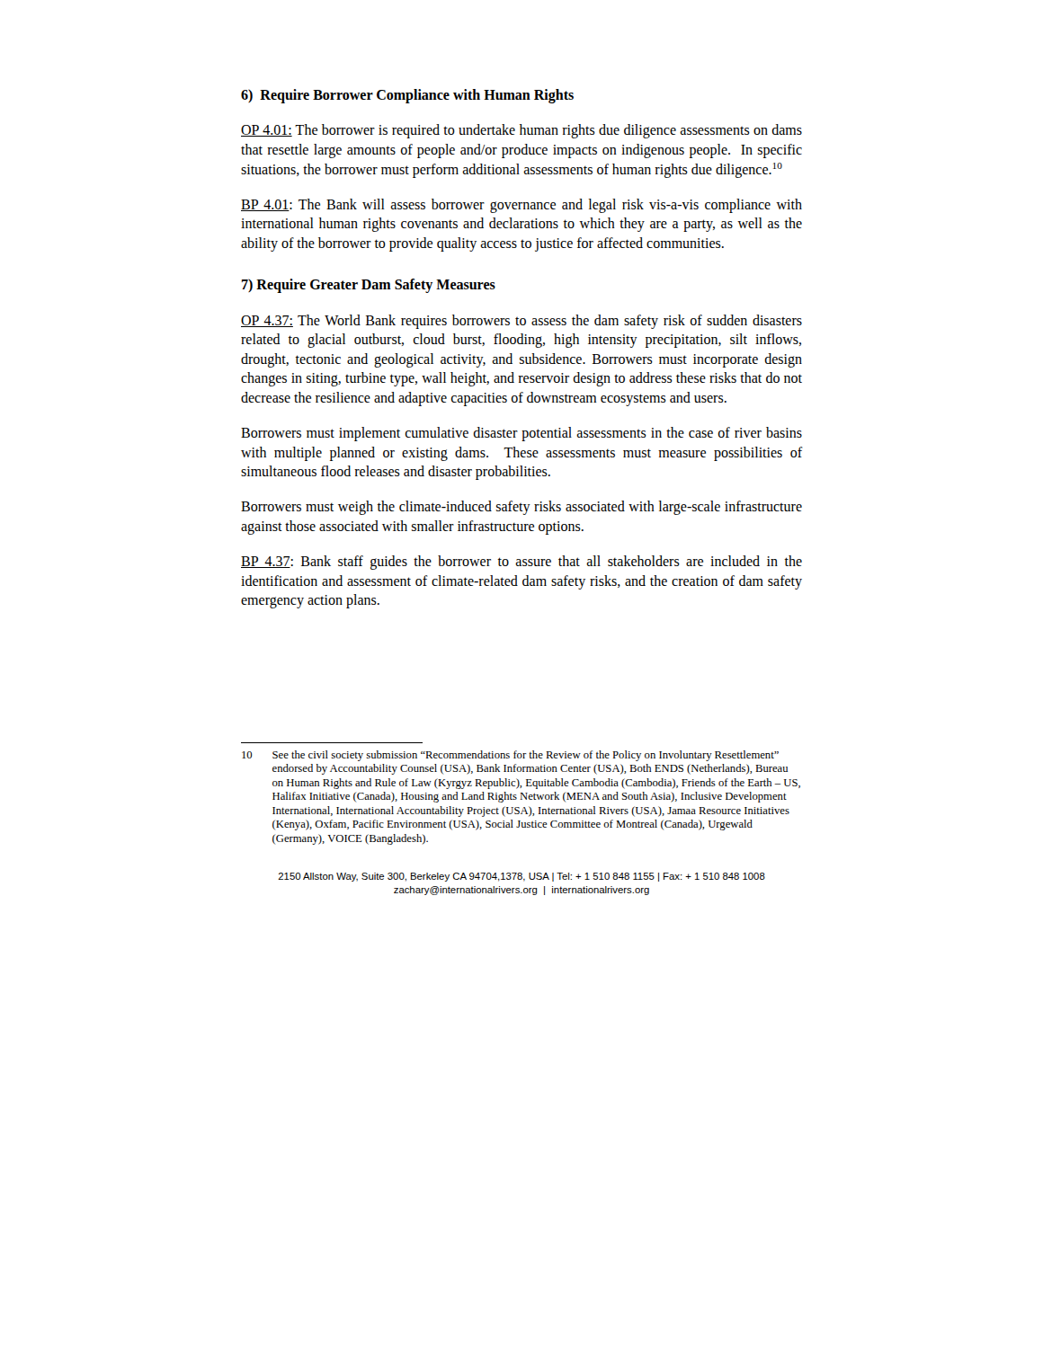6) Require Borrower Compliance with Human Rights
OP 4.01: The borrower is required to undertake human rights due diligence assessments on dams that resettle large amounts of people and/or produce impacts on indigenous people. In specific situations, the borrower must perform additional assessments of human rights due diligence.10
BP 4.01: The Bank will assess borrower governance and legal risk vis-a-vis compliance with international human rights covenants and declarations to which they are a party, as well as the ability of the borrower to provide quality access to justice for affected communities.
7) Require Greater Dam Safety Measures
OP 4.37: The World Bank requires borrowers to assess the dam safety risk of sudden disasters related to glacial outburst, cloud burst, flooding, high intensity precipitation, silt inflows, drought, tectonic and geological activity, and subsidence. Borrowers must incorporate design changes in siting, turbine type, wall height, and reservoir design to address these risks that do not decrease the resilience and adaptive capacities of downstream ecosystems and users.
Borrowers must implement cumulative disaster potential assessments in the case of river basins with multiple planned or existing dams. These assessments must measure possibilities of simultaneous flood releases and disaster probabilities.
Borrowers must weigh the climate-induced safety risks associated with large-scale infrastructure against those associated with smaller infrastructure options.
BP 4.37: Bank staff guides the borrower to assure that all stakeholders are included in the identification and assessment of climate-related dam safety risks, and the creation of dam safety emergency action plans.
10
See the civil society submission “Recommendations for the Review of the Policy on Involuntary Resettlement” endorsed by Accountability Counsel (USA), Bank Information Center (USA), Both ENDS (Netherlands), Bureau on Human Rights and Rule of Law (Kyrgyz Republic), Equitable Cambodia (Cambodia), Friends of the Earth – US, Halifax Initiative (Canada), Housing and Land Rights Network (MENA and South Asia), Inclusive Development International, International Accountability Project (USA), International Rivers (USA), Jamaa Resource Initiatives (Kenya), Oxfam, Pacific Environment (USA), Social Justice Committee of Montreal (Canada), Urgewald (Germany), VOICE (Bangladesh).
2150 Allston Way, Suite 300, Berkeley CA 94704,1378, USA | Tel: + 1 510 848 1155 | Fax: + 1 510 848 1008
zachary@internationalrivers.org | internationalrivers.org